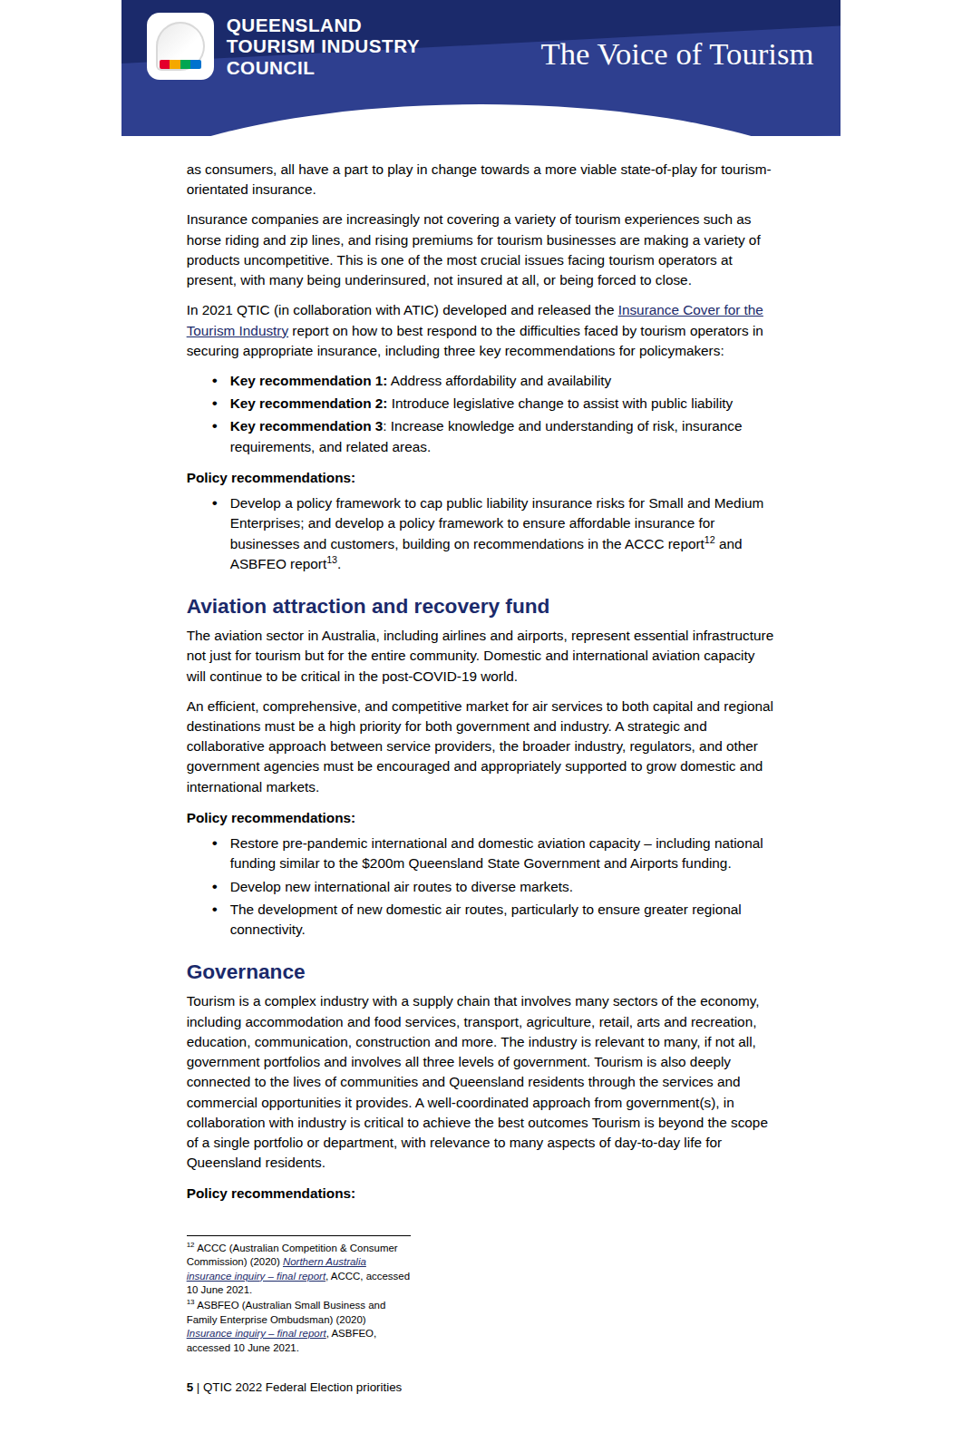Queensland
Tourism Industry
Council
The Voice of Tourism
as consumers, all have a part to play in change towards a more viable state-of-play for tourism-orientated insurance.
Insurance companies are increasingly not covering a variety of tourism experiences such as horse riding and zip lines, and rising premiums for tourism businesses are making a variety of products uncompetitive. This is one of the most crucial issues facing tourism operators at present, with many being underinsured, not insured at all, or being forced to close.
In 2021 QTIC (in collaboration with ATIC) developed and released the Insurance Cover for the Tourism Industry report on how to best respond to the difficulties faced by tourism operators in securing appropriate insurance, including three key recommendations for policymakers:
Key recommendation 1: Address affordability and availability
Key recommendation 2: Introduce legislative change to assist with public liability
Key recommendation 3: Increase knowledge and understanding of risk, insurance requirements, and related areas.
Policy recommendations:
Develop a policy framework to cap public liability insurance risks for Small and Medium Enterprises; and develop a policy framework to ensure affordable insurance for businesses and customers, building on recommendations in the ACCC report12 and ASBFEO report13.
Aviation attraction and recovery fund
The aviation sector in Australia, including airlines and airports, represent essential infrastructure not just for tourism but for the entire community. Domestic and international aviation capacity will continue to be critical in the post-COVID-19 world.
An efficient, comprehensive, and competitive market for air services to both capital and regional destinations must be a high priority for both government and industry. A strategic and collaborative approach between service providers, the broader industry, regulators, and other government agencies must be encouraged and appropriately supported to grow domestic and international markets.
Policy recommendations:
Restore pre-pandemic international and domestic aviation capacity – including national funding similar to the $200m Queensland State Government and Airports funding.
Develop new international air routes to diverse markets.
The development of new domestic air routes, particularly to ensure greater regional connectivity.
Governance
Tourism is a complex industry with a supply chain that involves many sectors of the economy, including accommodation and food services, transport, agriculture, retail, arts and recreation, education, communication, construction and more. The industry is relevant to many, if not all, government portfolios and involves all three levels of government. Tourism is also deeply connected to the lives of communities and Queensland residents through the services and commercial opportunities it provides. A well-coordinated approach from government(s), in collaboration with industry is critical to achieve the best outcomes Tourism is beyond the scope of a single portfolio or department, with relevance to many aspects of day-to-day life for Queensland residents.
Policy recommendations:
12 ACCC (Australian Competition & Consumer Commission) (2020) Northern Australia insurance inquiry – final report, ACCC, accessed 10 June 2021.
13 ASBFEO (Australian Small Business and Family Enterprise Ombudsman) (2020) Insurance inquiry – final report, ASBFEO, accessed 10 June 2021.
5 | QTIC 2022 Federal Election priorities